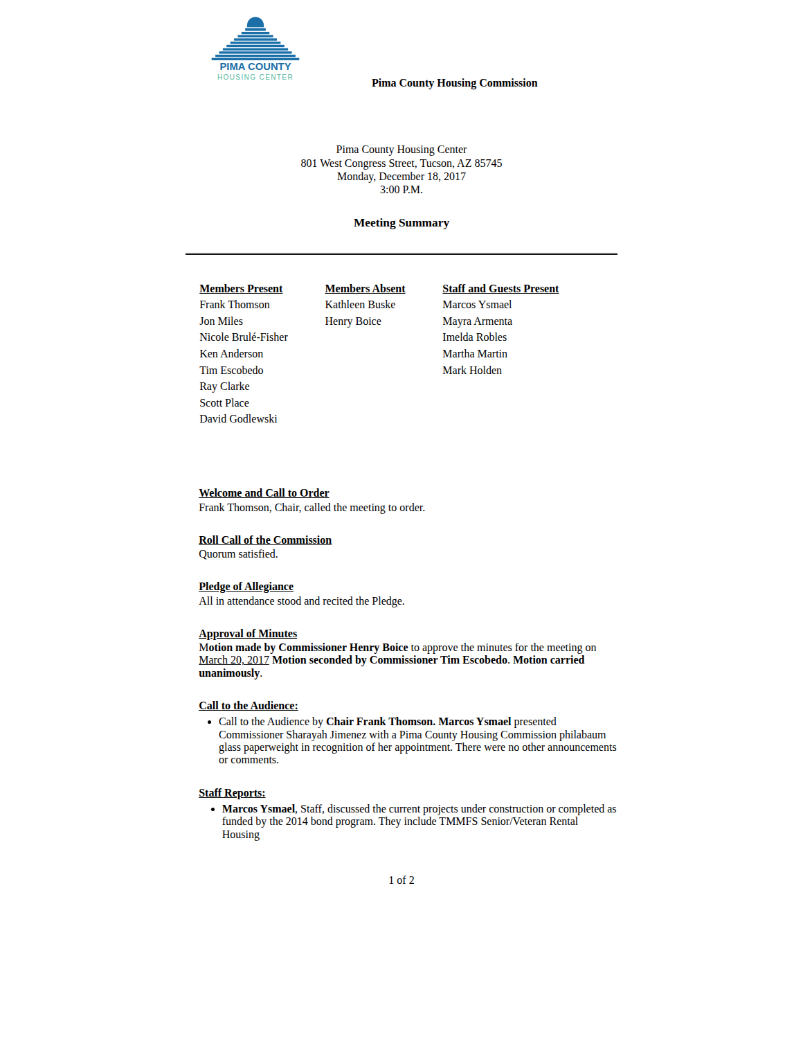Pima County Housing Commission
Pima County Housing Center
801 West Congress Street, Tucson, AZ 85745
Monday, December 18, 2017
3:00 P.M.
Meeting Summary
| Members Present | Members Absent | Staff and Guests Present |
| --- | --- | --- |
| Frank Thomson | Kathleen Buske | Marcos Ysmael |
| Jon Miles | Henry Boice | Mayra Armenta |
| Nicole Brulé-Fisher | | Imelda Robles |
| Ken Anderson | | Martha Martin |
| Tim Escobedo | | Mark Holden |
| Ray Clarke | | |
| Scott Place | | |
| David Godlewski | | |
Welcome and Call to Order
Frank Thomson, Chair, called the meeting to order.
Roll Call of the Commission
Quorum satisfied.
Pledge of Allegiance
All in attendance stood and recited the Pledge.
Approval of Minutes
Motion made by Commissioner Henry Boice to approve the minutes for the meeting on March 20, 2017 Motion seconded by Commissioner Tim Escobedo. Motion carried unanimously.
Call to the Audience:
Call to the Audience by Chair Frank Thomson. Marcos Ysmael presented Commissioner Sharayah Jimenez with a Pima County Housing Commission philabaum glass paperweight in recognition of her appointment. There were no other announcements or comments.
Staff Reports:
Marcos Ysmael, Staff, discussed the current projects under construction or completed as funded by the 2014 bond program. They include TMMFS Senior/Veteran Rental Housing
1 of 2